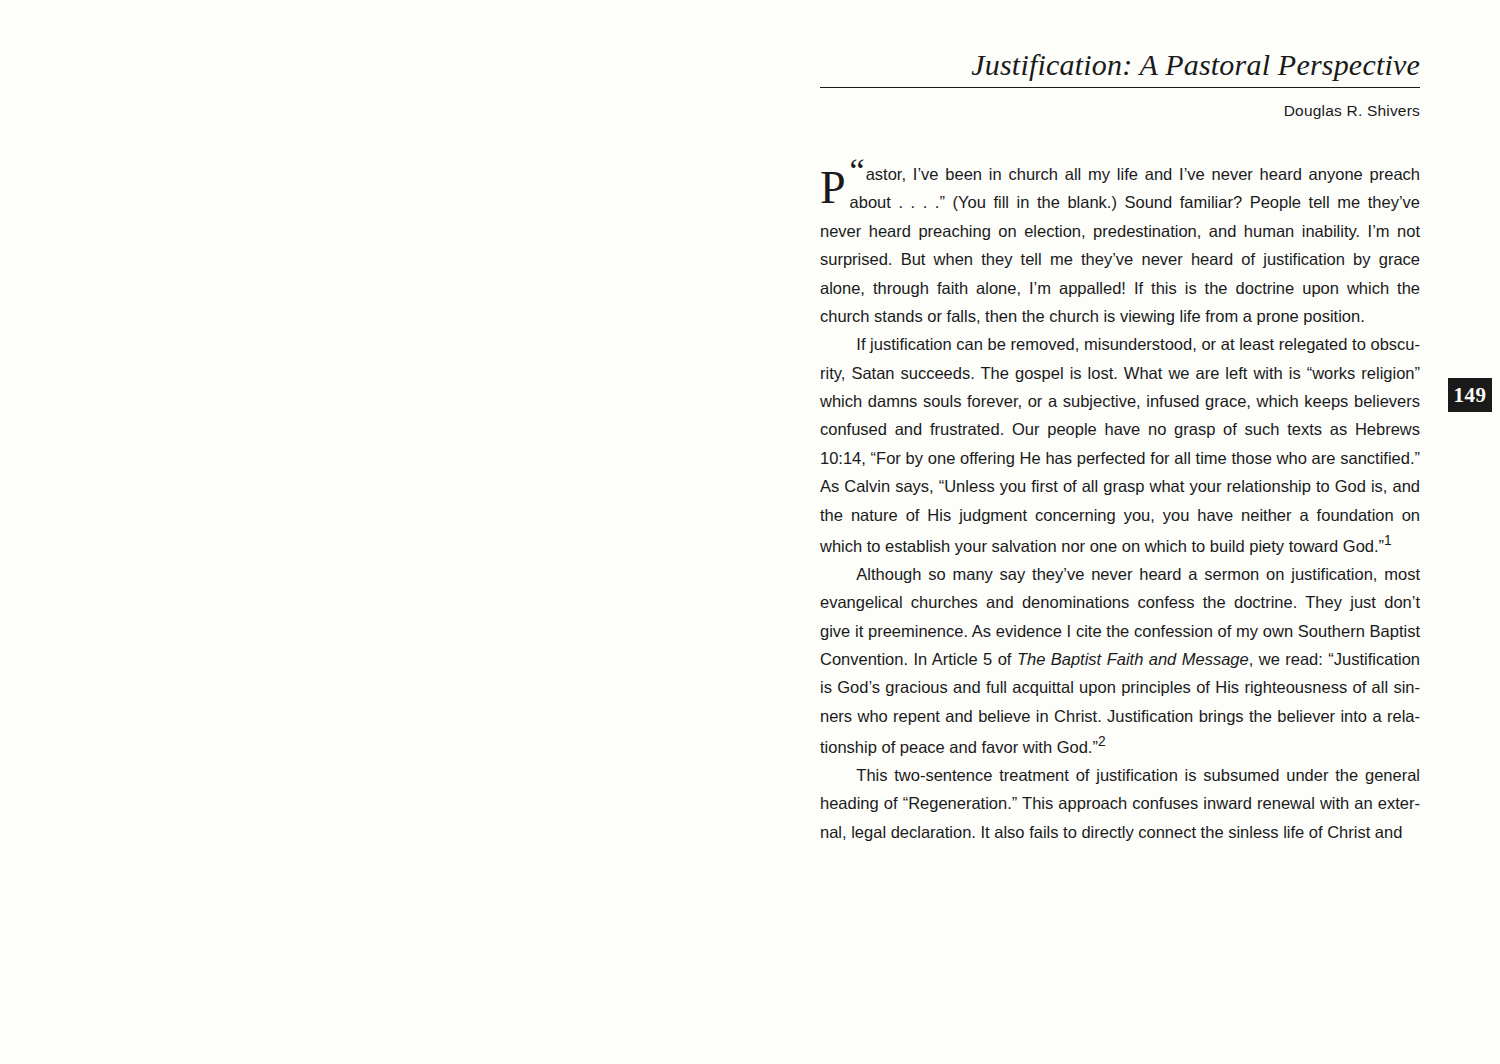149
Justification: A Pastoral Perspective
Douglas R. Shivers
“Pastor, I’ve been in church all my life and I’ve never heard anyone preach about . . . .” (You fill in the blank.) Sound familiar? People tell me they’ve never heard preaching on election, predestination, and human inability. I’m not surprised. But when they tell me they’ve never heard of justification by grace alone, through faith alone, I’m appalled! If this is the doctrine upon which the church stands or falls, then the church is viewing life from a prone position.
If justification can be removed, misunderstood, or at least relegated to obscurity, Satan succeeds. The gospel is lost. What we are left with is “works religion” which damns souls forever, or a subjective, infused grace, which keeps believers confused and frustrated. Our people have no grasp of such texts as Hebrews 10:14, “For by one offering He has perfected for all time those who are sanctified.” As Calvin says, “Unless you first of all grasp what your relationship to God is, and the nature of His judgment concerning you, you have neither a foundation on which to establish your salvation nor one on which to build piety toward God.”1
Although so many say they’ve never heard a sermon on justification, most evangelical churches and denominations confess the doctrine. They just don’t give it preeminence. As evidence I cite the confession of my own Southern Baptist Convention. In Article 5 of The Baptist Faith and Message, we read: “Justification is God’s gracious and full acquittal upon principles of His righteousness of all sinners who repent and believe in Christ. Justification brings the believer into a relationship of peace and favor with God.”2
This two-sentence treatment of justification is subsumed under the general heading of “Regeneration.” This approach confuses inward renewal with an external, legal declaration. It also fails to directly connect the sinless life of Christ and